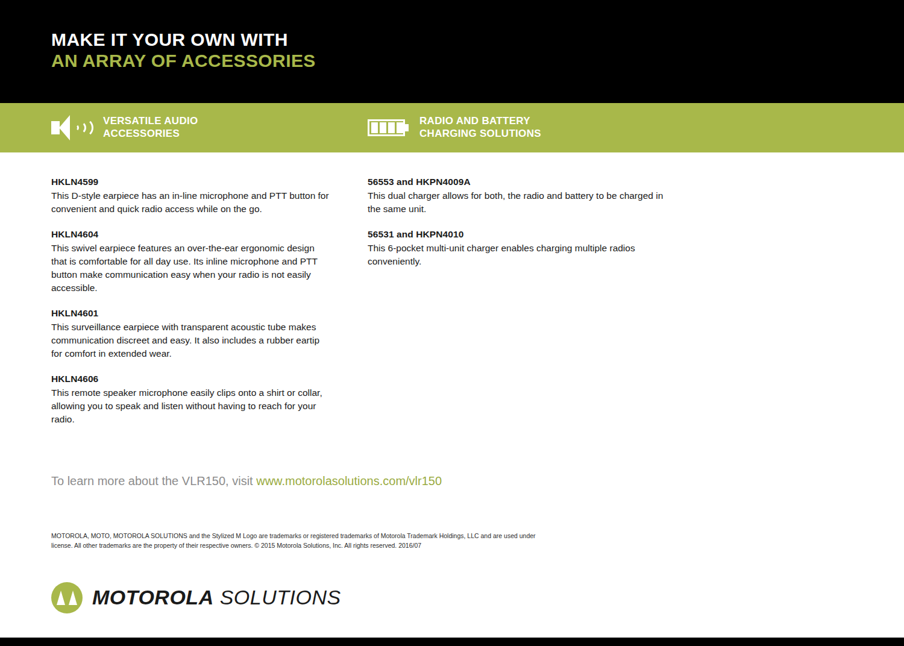Make It Your Own With An Array Of Accessories
Versatile Audio Accessories
Radio And Battery Charging Solutions
HKLN4599
This D-style earpiece has an in-line microphone and PTT button for convenient and quick radio access while on the go.
HKLN4604
This swivel earpiece features an over-the-ear ergonomic design that is comfortable for all day use. Its inline microphone and PTT button make communication easy when your radio is not easily accessible.
HKLN4601
This surveillance earpiece with transparent acoustic tube makes communication discreet and easy. It also includes a rubber eartip for comfort in extended wear.
HKLN4606
This remote speaker microphone easily clips onto a shirt or collar, allowing you to speak and listen without having to reach for your radio.
56553 and HKPN4009A
This dual charger allows for both, the radio and battery to be charged in the same unit.
56531 and HKPN4010
This 6-pocket multi-unit charger enables charging multiple radios conveniently.
To learn more about the VLR150, visit www.motorolasolutions.com/vlr150
MOTOROLA, MOTO, MOTOROLA SOLUTIONS and the Stylized M Logo are trademarks or registered trademarks of Motorola Trademark Holdings, LLC and are used under license. All other trademarks are the property of their respective owners. © 2015 Motorola Solutions, Inc. All rights reserved. 2016/07
MOTOROLA SOLUTIONS